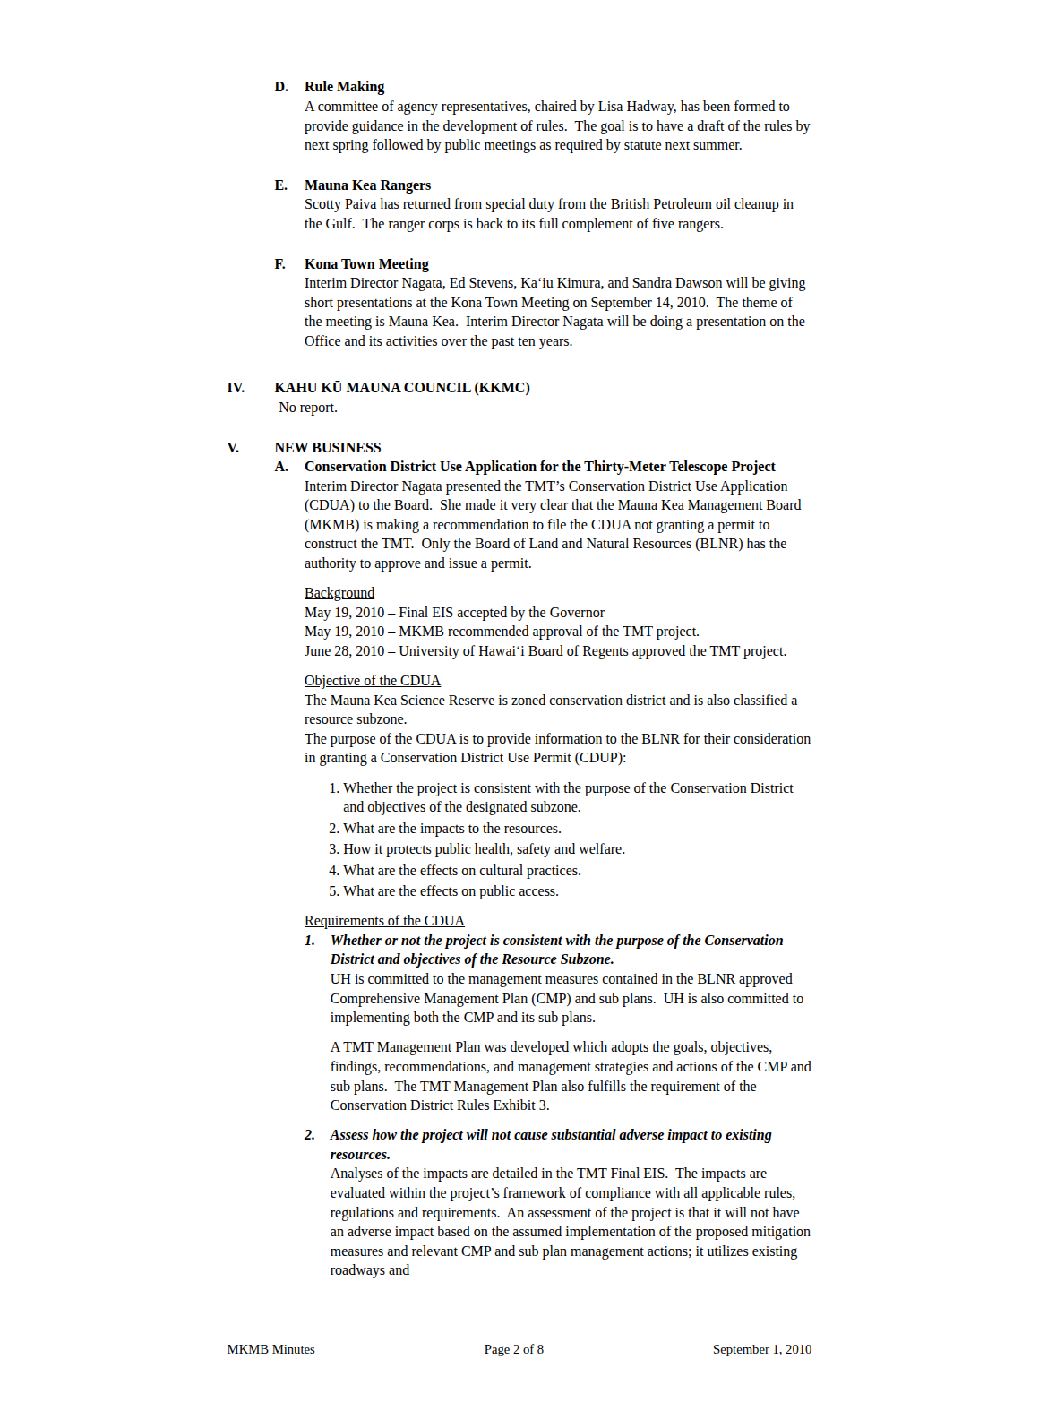D.
Rule Making
A committee of agency representatives, chaired by Lisa Hadway, has been formed to provide guidance in the development of rules. The goal is to have a draft of the rules by next spring followed by public meetings as required by statute next summer.
E.
Mauna Kea Rangers
Scotty Paiva has returned from special duty from the British Petroleum oil cleanup in the Gulf. The ranger corps is back to its full complement of five rangers.
F.
Kona Town Meeting
Interim Director Nagata, Ed Stevens, Ka‘iu Kimura, and Sandra Dawson will be giving short presentations at the Kona Town Meeting on September 14, 2010. The theme of the meeting is Mauna Kea. Interim Director Nagata will be doing a presentation on the Office and its activities over the past ten years.
IV.
KAHU KŪ MAUNA COUNCIL (KKMC)
No report.
V.
NEW BUSINESS
A.
Conservation District Use Application for the Thirty-Meter Telescope Project
Interim Director Nagata presented the TMT’s Conservation District Use Application (CDUA) to the Board. She made it very clear that the Mauna Kea Management Board (MKMB) is making a recommendation to file the CDUA not granting a permit to construct the TMT. Only the Board of Land and Natural Resources (BLNR) has the authority to approve and issue a permit.
Background
May 19, 2010 – Final EIS accepted by the Governor
May 19, 2010 – MKMB recommended approval of the TMT project.
June 28, 2010 – University of Hawai‘i Board of Regents approved the TMT project.
Objective of the CDUA
The Mauna Kea Science Reserve is zoned conservation district and is also classified a resource subzone.
The purpose of the CDUA is to provide information to the BLNR for their consideration in granting a Conservation District Use Permit (CDUP):
Whether the project is consistent with the purpose of the Conservation District and objectives of the designated subzone.
What are the impacts to the resources.
How it protects public health, safety and welfare.
What are the effects on cultural practices.
What are the effects on public access.
Requirements of the CDUA
1.
Whether or not the project is consistent with the purpose of the Conservation District and objectives of the Resource Subzone.
UH is committed to the management measures contained in the BLNR approved Comprehensive Management Plan (CMP) and sub plans. UH is also committed to implementing both the CMP and its sub plans.
A TMT Management Plan was developed which adopts the goals, objectives, findings, recommendations, and management strategies and actions of the CMP and sub plans. The TMT Management Plan also fulfills the requirement of the Conservation District Rules Exhibit 3.
2.
Assess how the project will not cause substantial adverse impact to existing resources.
Analyses of the impacts are detailed in the TMT Final EIS. The impacts are evaluated within the project’s framework of compliance with all applicable rules, regulations and requirements. An assessment of the project is that it will not have an adverse impact based on the assumed implementation of the proposed mitigation measures and relevant CMP and sub plan management actions; it utilizes existing roadways and
MKMB Minutes
Page 2 of 8
September 1, 2010